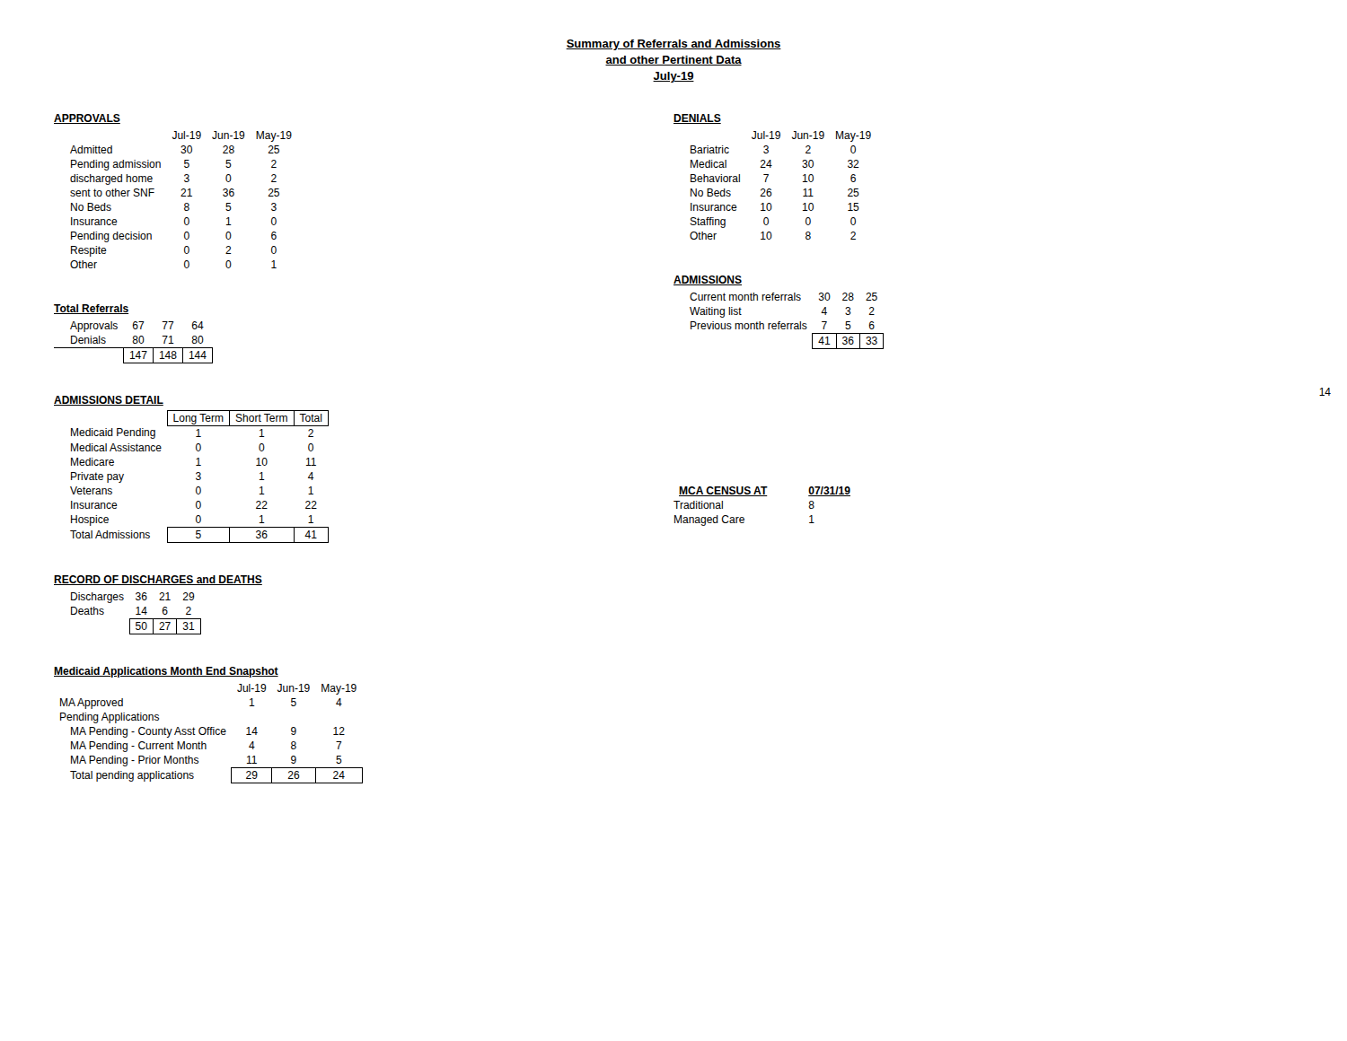Summary of Referrals and Admissions
and other Pertinent Data
July-19
| APPROVALS / / Jul-19 / Jun-19 / May-19 / / --- / --- / --- / --- / / Admitted / 30 / 28 / 25 / / Pending admission / 5 / 5 / 2 / / discharged home / 3 / 0 / 2 / / sent to other SNF / 21 / 36 / 25 / / No Beds / 8 / 5 / 3 / / Insurance / 0 / 1 / 0 / / Pending decision / 0 / 0 / 6 / / Respite / 0 / 2 / 0 / / Other / 0 / 0 / 1 / Total Referrals / Approvals / 67 / 77 / 64 / / Denials / 80 / 71 / 80 / / / 147 / 148 / 144 / ADMISSIONS DETAIL / / Long Term / Short Term / Total / / --- / --- / --- / --- / / Medicaid Pending / 1 / 1 / 2 / / Medical Assistance / 0 / 0 / 0 / / Medicare / 1 / 10 / 11 / / Private pay / 3 / 1 / 4 / / Veterans / 0 / 1 / 1 / / Insurance / 0 / 22 / 22 / / Hospice / 0 / 1 / 1 / / Total Admissions / 5 / 36 / 41 / RECORD OF DISCHARGES and DEATHS / Discharges / 36 / 21 / 29 / / Deaths / 14 / 6 / 2 / / / 50 / 27 / 31 / Medicaid Applications Month End Snapshot / / Jul-19 / Jun-19 / May-19 / / --- / --- / --- / --- / / MA Approved / 1 / 5 / 4 / / Pending Applications / / / / / MA Pending - County Asst Office / 14 / 9 / 12 / / MA Pending - Current Month / 4 / 8 / 7 / / MA Pending - Prior Months / 11 / 9 / 5 / / Total pending applications / 29 / 26 / 24 / | DENIALS / / Jul-19 / Jun-19 / May-19 / / --- / --- / --- / --- / / Bariatric / 3 / 2 / 0 / / Medical / 24 / 30 / 32 / / Behavioral / 7 / 10 / 6 / / No Beds / 26 / 11 / 25 / / Insurance / 10 / 10 / 15 / / Staffing / 0 / 0 / 0 / / Other / 10 / 8 / 2 / ADMISSIONS / Current month referrals / 30 / 28 / 25 / / Waiting list / 4 / 3 / 2 / / Previous month referrals / 7 / 5 / 6 / / / 41 / 36 / 33 / / MCA CENSUS AT / 07/31/19 / / Traditional / 8 / / Managed Care / 1 / |
14